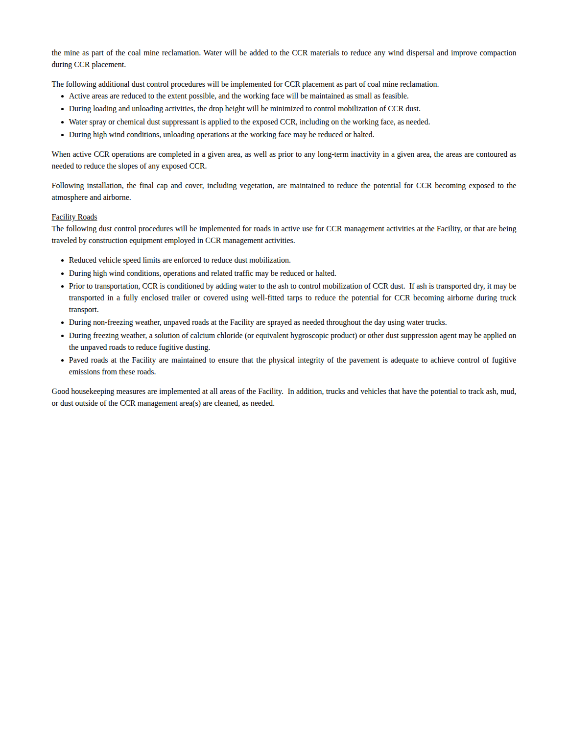the mine as part of the coal mine reclamation. Water will be added to the CCR materials to reduce any wind dispersal and improve compaction during CCR placement.
The following additional dust control procedures will be implemented for CCR placement as part of coal mine reclamation.
Active areas are reduced to the extent possible, and the working face will be maintained as small as feasible.
During loading and unloading activities, the drop height will be minimized to control mobilization of CCR dust.
Water spray or chemical dust suppressant is applied to the exposed CCR, including on the working face, as needed.
During high wind conditions, unloading operations at the working face may be reduced or halted.
When active CCR operations are completed in a given area, as well as prior to any long-term inactivity in a given area, the areas are contoured as needed to reduce the slopes of any exposed CCR.
Following installation, the final cap and cover, including vegetation, are maintained to reduce the potential for CCR becoming exposed to the atmosphere and airborne.
Facility Roads
The following dust control procedures will be implemented for roads in active use for CCR management activities at the Facility, or that are being traveled by construction equipment employed in CCR management activities.
Reduced vehicle speed limits are enforced to reduce dust mobilization.
During high wind conditions, operations and related traffic may be reduced or halted.
Prior to transportation, CCR is conditioned by adding water to the ash to control mobilization of CCR dust. If ash is transported dry, it may be transported in a fully enclosed trailer or covered using well-fitted tarps to reduce the potential for CCR becoming airborne during truck transport.
During non-freezing weather, unpaved roads at the Facility are sprayed as needed throughout the day using water trucks.
During freezing weather, a solution of calcium chloride (or equivalent hygroscopic product) or other dust suppression agent may be applied on the unpaved roads to reduce fugitive dusting.
Paved roads at the Facility are maintained to ensure that the physical integrity of the pavement is adequate to achieve control of fugitive emissions from these roads.
Good housekeeping measures are implemented at all areas of the Facility. In addition, trucks and vehicles that have the potential to track ash, mud, or dust outside of the CCR management area(s) are cleaned, as needed.